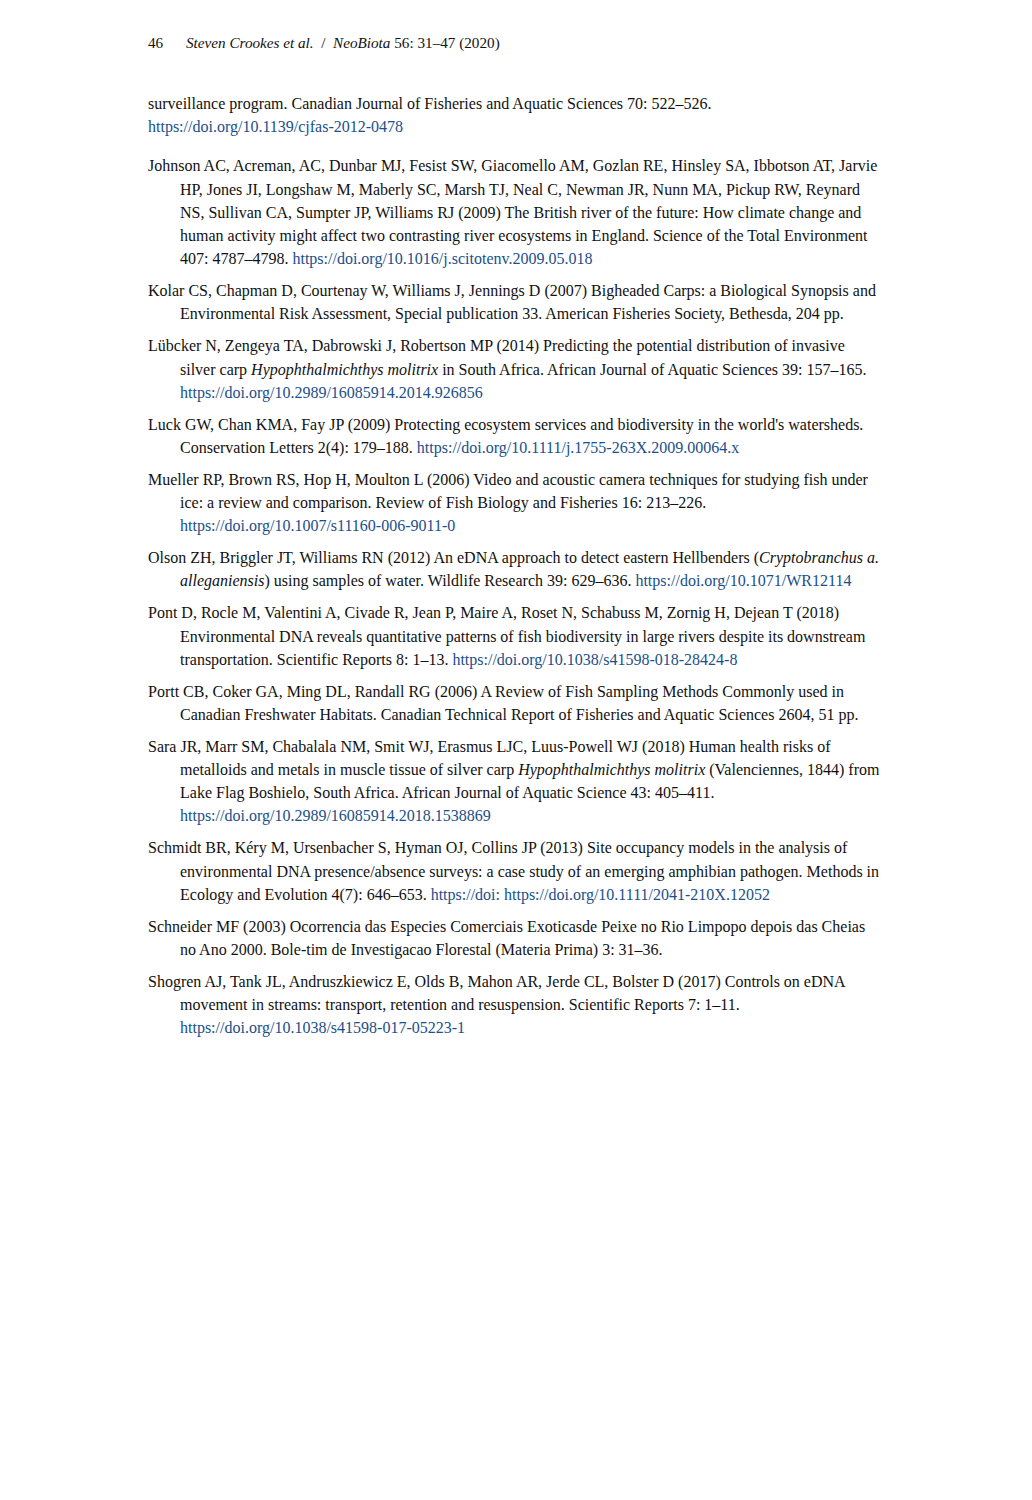46 Steven Crookes et al. / NeoBiota 56: 31–47 (2020)
surveillance program. Canadian Journal of Fisheries and Aquatic Sciences 70: 522–526. https://doi.org/10.1139/cjfas-2012-0478
Johnson AC, Acreman, AC, Dunbar MJ, Fesist SW, Giacomello AM, Gozlan RE, Hinsley SA, Ibbotson AT, Jarvie HP, Jones JI, Longshaw M, Maberly SC, Marsh TJ, Neal C, Newman JR, Nunn MA, Pickup RW, Reynard NS, Sullivan CA, Sumpter JP, Williams RJ (2009) The British river of the future: How climate change and human activity might affect two contrasting river ecosystems in England. Science of the Total Environment 407: 4787–4798. https://doi.org/10.1016/j.scitotenv.2009.05.018
Kolar CS, Chapman D, Courtenay W, Williams J, Jennings D (2007) Bigheaded Carps: a Biological Synopsis and Environmental Risk Assessment, Special publication 33. American Fisheries Society, Bethesda, 204 pp.
Lübcker N, Zengeya TA, Dabrowski J, Robertson MP (2014) Predicting the potential distribution of invasive silver carp Hypophthalmichthys molitrix in South Africa. African Journal of Aquatic Sciences 39: 157–165. https://doi.org/10.2989/16085914.2014.926856
Luck GW, Chan KMA, Fay JP (2009) Protecting ecosystem services and biodiversity in the world's watersheds. Conservation Letters 2(4): 179–188. https://doi.org/10.1111/j.1755-263X.2009.00064.x
Mueller RP, Brown RS, Hop H, Moulton L (2006) Video and acoustic camera techniques for studying fish under ice: a review and comparison. Review of Fish Biology and Fisheries 16: 213–226. https://doi.org/10.1007/s11160-006-9011-0
Olson ZH, Briggler JT, Williams RN (2012) An eDNA approach to detect eastern Hellbenders (Cryptobranchus a. alleganiensis) using samples of water. Wildlife Research 39: 629–636. https://doi.org/10.1071/WR12114
Pont D, Rocle M, Valentini A, Civade R, Jean P, Maire A, Roset N, Schabuss M, Zornig H, Dejean T (2018) Environmental DNA reveals quantitative patterns of fish biodiversity in large rivers despite its downstream transportation. Scientific Reports 8: 1–13. https://doi.org/10.1038/s41598-018-28424-8
Portt CB, Coker GA, Ming DL, Randall RG (2006) A Review of Fish Sampling Methods Commonly used in Canadian Freshwater Habitats. Canadian Technical Report of Fisheries and Aquatic Sciences 2604, 51 pp.
Sara JR, Marr SM, Chabalala NM, Smit WJ, Erasmus LJC, Luus-Powell WJ (2018) Human health risks of metalloids and metals in muscle tissue of silver carp Hypophthalmichthys molitrix (Valenciennes, 1844) from Lake Flag Boshielo, South Africa. African Journal of Aquatic Science 43: 405–411. https://doi.org/10.2989/16085914.2018.1538869
Schmidt BR, Kéry M, Ursenbacher S, Hyman OJ, Collins JP (2013) Site occupancy models in the analysis of environmental DNA presence/absence surveys: a case study of an emerging amphibian pathogen. Methods in Ecology and Evolution 4(7): 646–653. https://doi: https://doi.org/10.1111/2041-210X.12052
Schneider MF (2003) Ocorrencia das Especies Comerciais Exoticasde Peixe no Rio Limpopo depois das Cheias no Ano 2000. Bole-tim de Investigacao Florestal (Materia Prima) 3: 31–36.
Shogren AJ, Tank JL, Andruszkiewicz E, Olds B, Mahon AR, Jerde CL, Bolster D (2017) Controls on eDNA movement in streams: transport, retention and resuspension. Scientific Reports 7: 1–11. https://doi.org/10.1038/s41598-017-05223-1